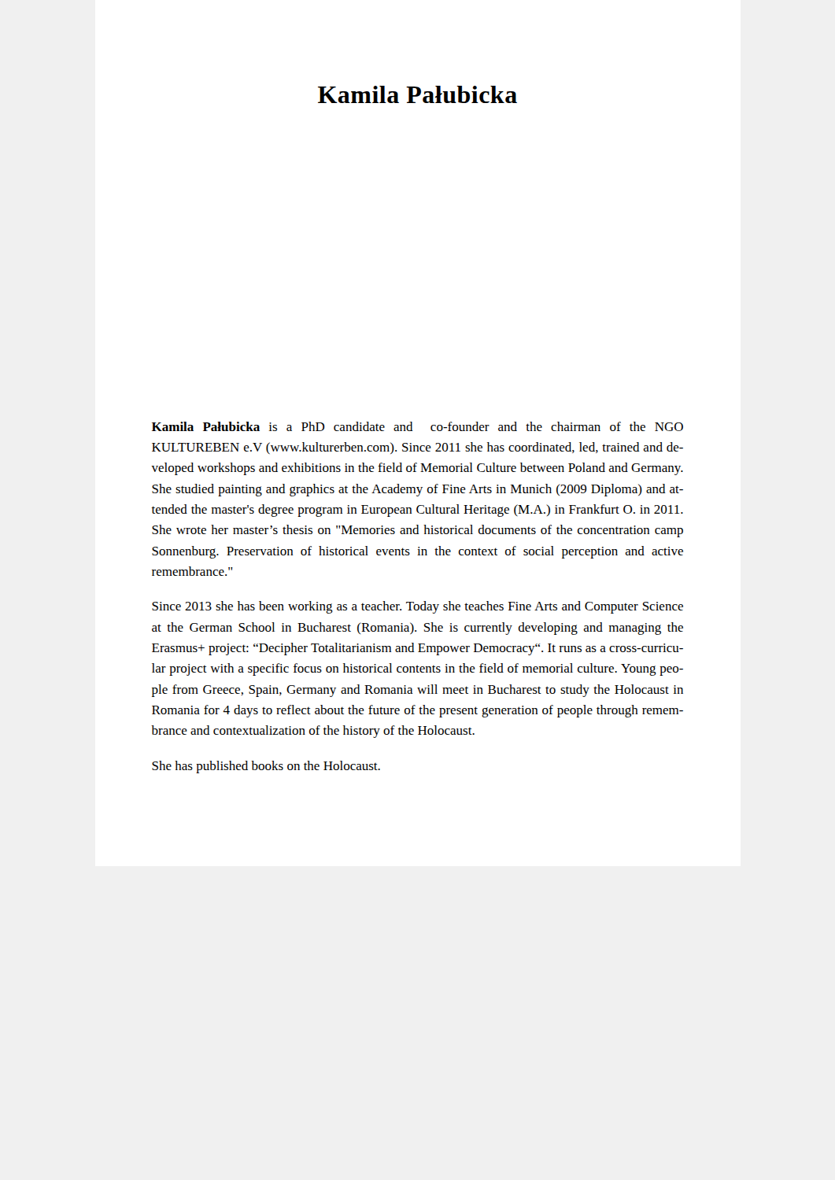Kamila Pałubicka
Kamila Pałubicka is a PhD candidate and co-founder and the chairman of the NGO KULTUREBEN e.V (www.kulturerben.com). Since 2011 she has coordinated, led, trained and developed workshops and exhibitions in the field of Memorial Culture between Poland and Germany. She studied painting and graphics at the Academy of Fine Arts in Munich (2009 Diploma) and attended the master's degree program in European Cultural Heritage (M.A.) in Frankfurt O. in 2011. She wrote her master’s thesis on "Memories and historical documents of the concentration camp Sonnenburg. Preservation of historical events in the context of social perception and active remembrance."
Since 2013 she has been working as a teacher. Today she teaches Fine Arts and Computer Science at the German School in Bucharest (Romania). She is currently developing and managing the Erasmus+ project: “Decipher Totalitarianism and Empower Democracy“. It runs as a cross-curricular project with a specific focus on historical contents in the field of memorial culture. Young people from Greece, Spain, Germany and Romania will meet in Bucharest to study the Holocaust in Romania for 4 days to reflect about the future of the present generation of people through remembrance and contextualization of the history of the Holocaust.
She has published books on the Holocaust.